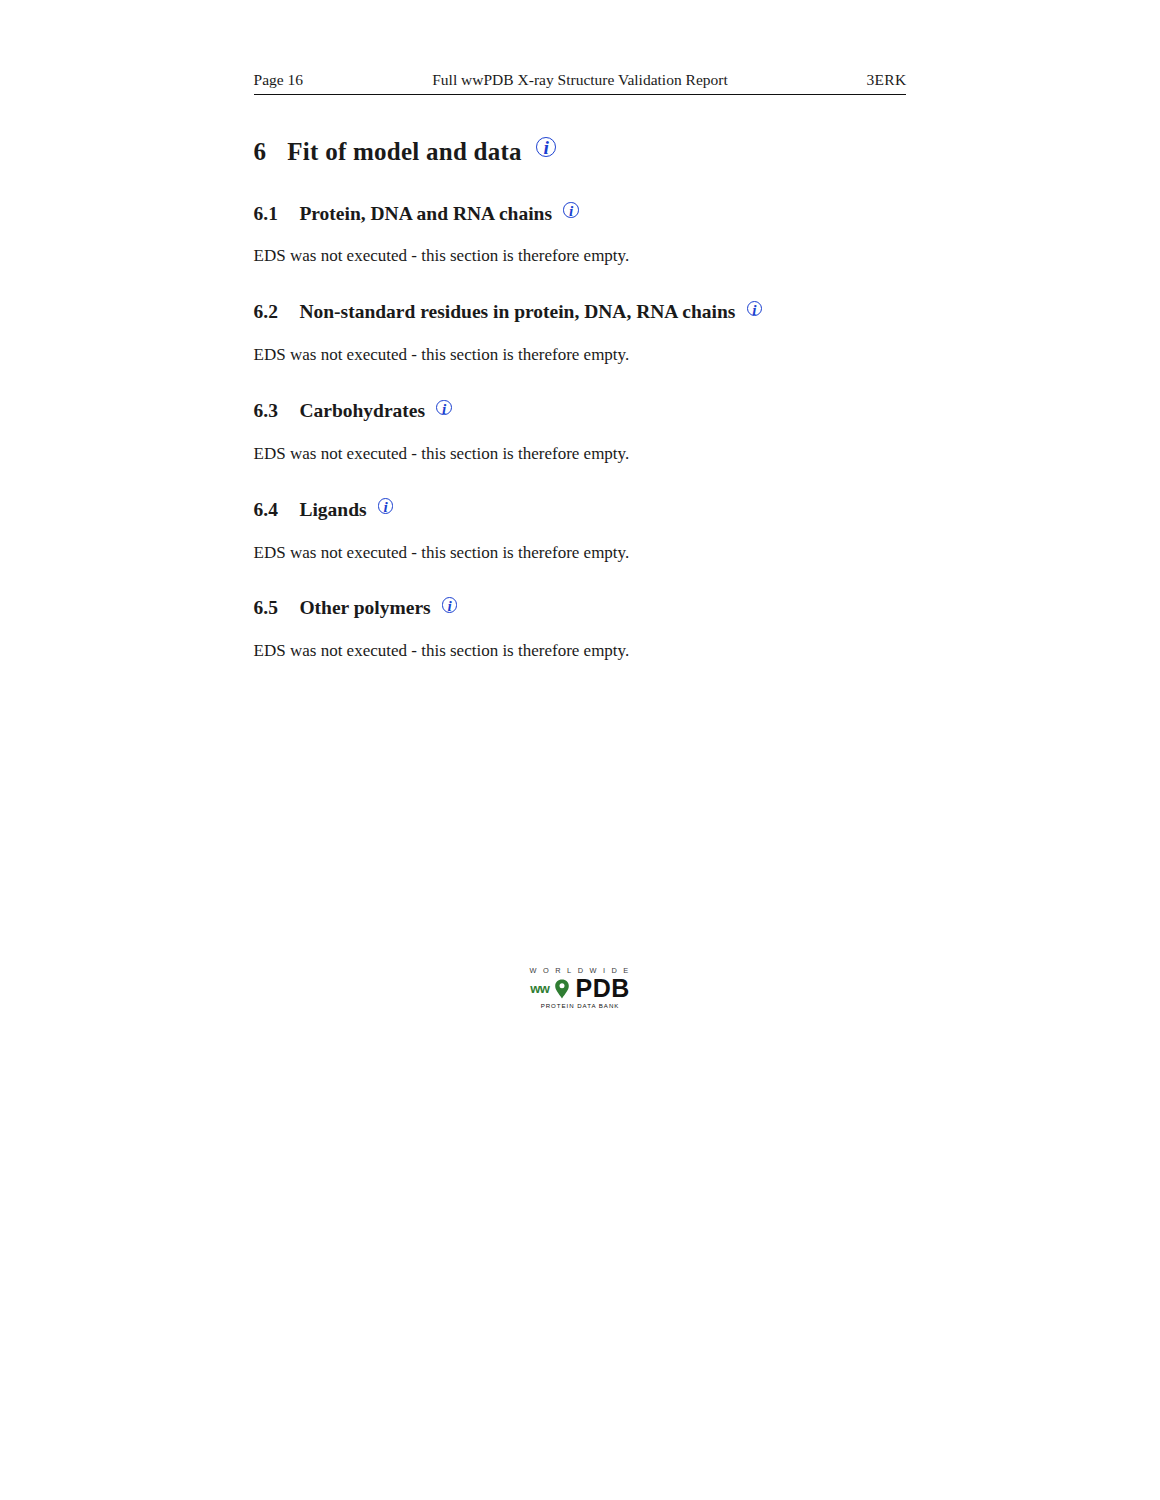Page 16
Full wwPDB X-ray Structure Validation Report
3ERK
6 Fit of model and data i
6.1 Protein, DNA and RNA chains i
EDS was not executed - this section is therefore empty.
6.2 Non-standard residues in protein, DNA, RNA chains i
EDS was not executed - this section is therefore empty.
6.3 Carbohydrates i
EDS was not executed - this section is therefore empty.
6.4 Ligands i
EDS was not executed - this section is therefore empty.
6.5 Other polymers i
EDS was not executed - this section is therefore empty.
W O R L D W I D E
ww PDB
PROTEIN DATA BANK